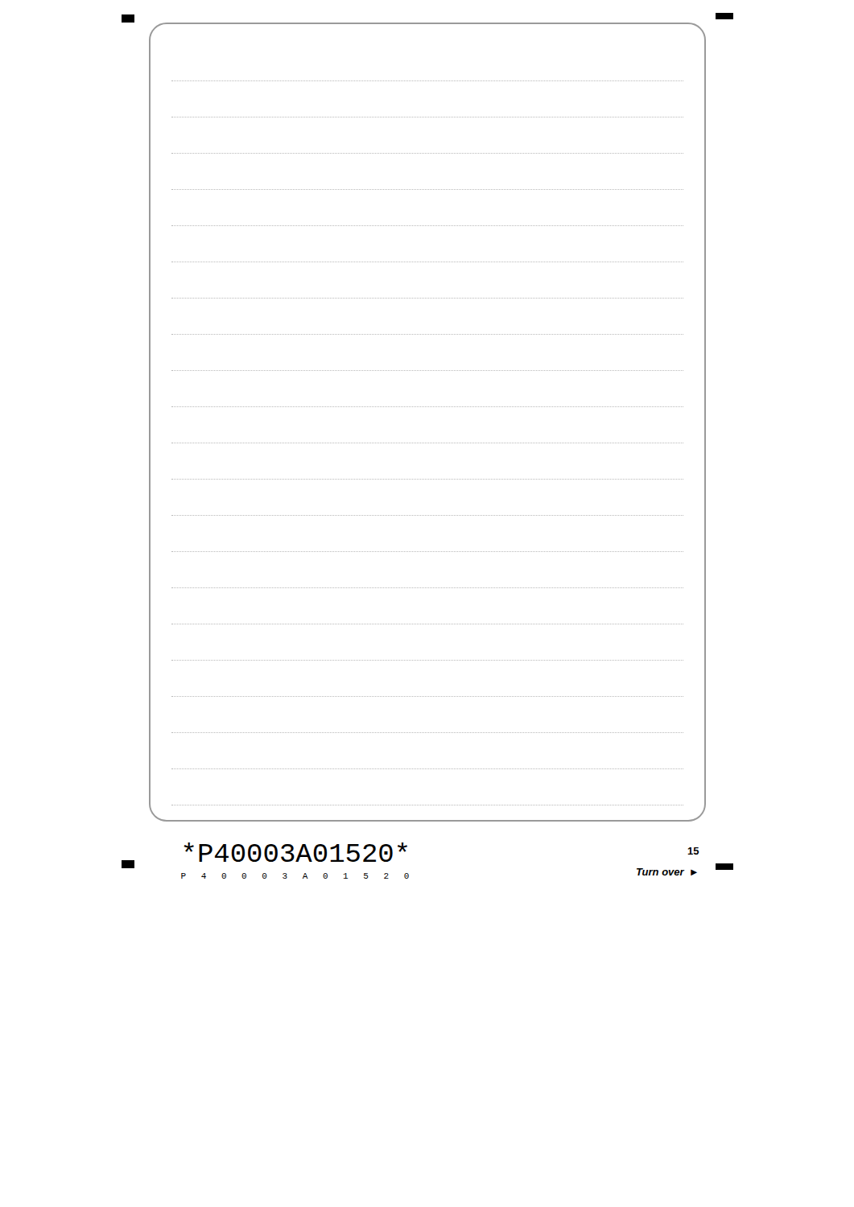*P40003A01520*
P 4 0 0 0 3 A 0 1 5 2 0
15
Turn over►